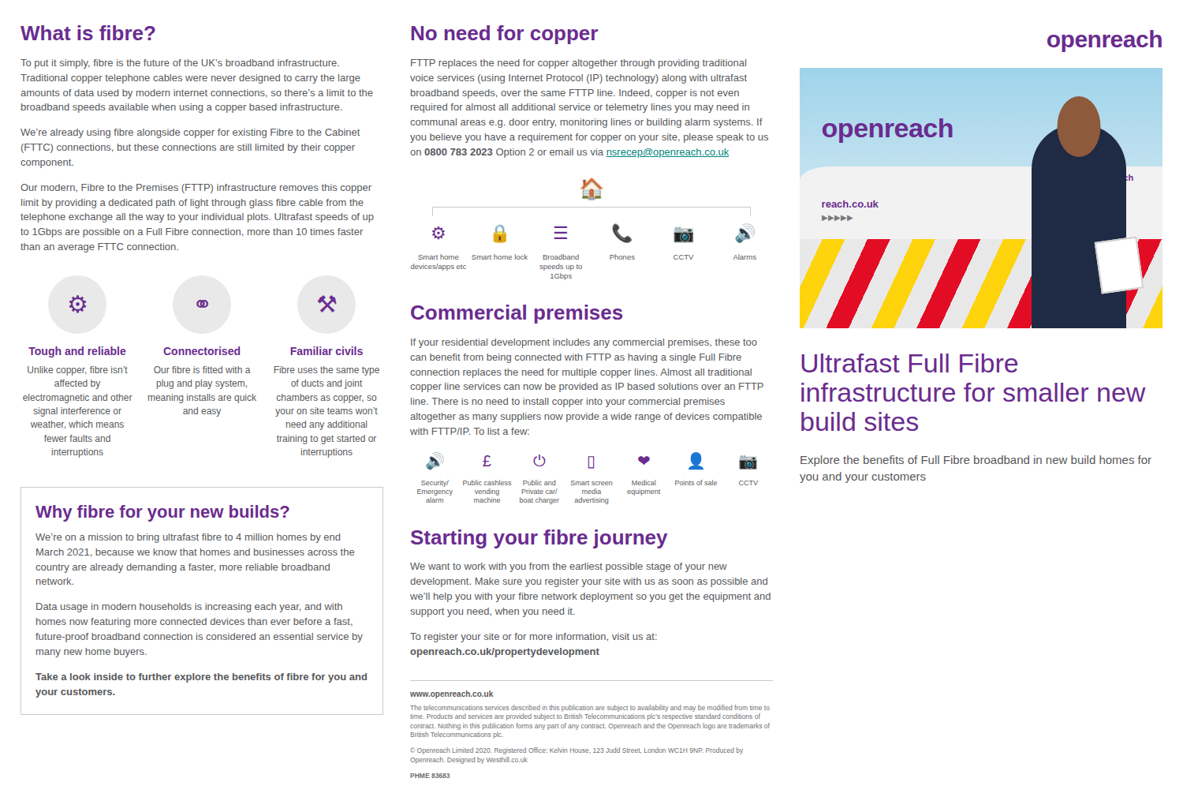What is fibre?
To put it simply, fibre is the future of the UK’s broadband infrastructure. Traditional copper telephone cables were never designed to carry the large amounts of data used by modern internet connections, so there’s a limit to the broadband speeds available when using a copper based infrastructure.
We’re already using fibre alongside copper for existing Fibre to the Cabinet (FTTC) connections, but these connections are still limited by their copper component.
Our modern, Fibre to the Premises (FTTP) infrastructure removes this copper limit by providing a dedicated path of light through glass fibre cable from the telephone exchange all the way to your individual plots. Ultrafast speeds of up to 1Gbps are possible on a Full Fibre connection, more than 10 times faster than an average FTTC connection.
⚙
Tough and reliable
Unlike copper, fibre isn’t affected by electromagnetic and other signal interference or weather, which means fewer faults and interruptions
⚭
Connectorised
Our fibre is fitted with a plug and play system, meaning installs are quick and easy
⚒
Familiar civils
Fibre uses the same type of ducts and joint chambers as copper, so your on site teams won’t need any additional training to get started or interruptions
Why fibre for your new builds?
We’re on a mission to bring ultrafast fibre to 4 million homes by end March 2021, because we know that homes and businesses across the country are already demanding a faster, more reliable broadband network.
Data usage in modern households is increasing each year, and with homes now featuring more connected devices than ever before a fast, future-proof broadband connection is considered an essential service by many new home buyers.
Take a look inside to further explore the benefits of fibre for you and your customers.
No need for copper
FTTP replaces the need for copper altogether through providing traditional voice services (using Internet Protocol (IP) technology) along with ultrafast broadband speeds, over the same FTTP line. Indeed, copper is not even required for almost all additional service or telemetry lines you may need in communal areas e.g. door entry, monitoring lines or building alarm systems. If you believe you have a requirement for copper on your site, please speak to us on 0800 783 2023 Option 2 or email us via nsrecep@openreach.co.uk
🏠
⚙Smart home devices/apps etc
🔒Smart home lock
☰Broadband speeds up to 1Gbps
📞Phones
📷CCTV
🔊Alarms
Commercial premises
If your residential development includes any commercial premises, these too can benefit from being connected with FTTP as having a single Full Fibre connection replaces the need for multiple copper lines. Almost all traditional copper line services can now be provided as IP based solutions over an FTTP line. There is no need to install copper into your commercial premises altogether as many suppliers now provide a wide range of devices compatible with FTTP/IP. To list a few:
🔊Security/ Emergency alarm
£Public cashless vending machine
⏻Public and Private car/ boat charger
▯Smart screen media advertising
❤Medical equipment
👤Points of sale
📷CCTV
Starting your fibre journey
We want to work with you from the earliest possible stage of your new development. Make sure you register your site with us as soon as possible and we’ll help you with your fibre network deployment so you get the equipment and support you need, when you need it.
To register your site or for more information, visit us at:
openreach.co.uk/propertydevelopment
www.openreach.co.uk
The telecommunications services described in this publication are subject to availability and may be modified from time to time. Products and services are provided subject to British Telecommunications plc’s respective standard conditions of contract. Nothing in this publication forms any part of any contract. Openreach and the Openreach logo are trademarks of British Telecommunications plc.
© Openreach Limited 2020. Registered Office: Kelvin House, 123 Judd Street, London WC1H 9NP. Produced by Openreach. Designed by Westhill.co.uk
PHME 83683
openreach
openreach
openreach
reach.co.uk▶▶▶▶▶
Ultrafast Full Fibre infrastructure for smaller new build sites
Explore the benefits of Full Fibre broadband in new build homes for you and your customers